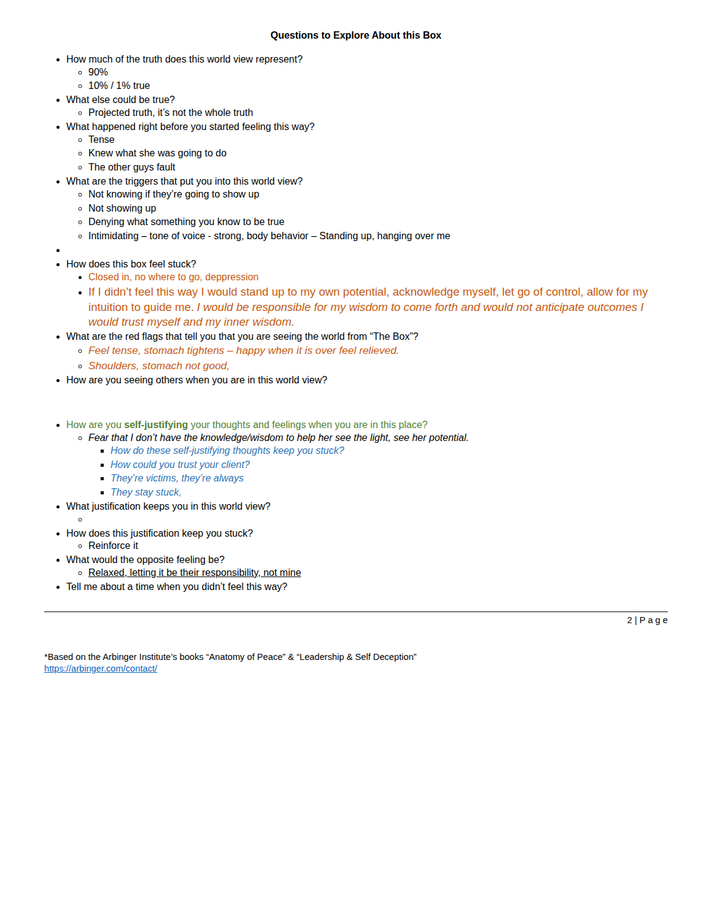Questions to Explore About this Box
How much of the truth does this world view represent?
90%
10% / 1% true
What else could be true?
Projected truth, it’s not the whole truth
What happened right before you started feeling this way?
Tense
Knew what she was going to do
The other guys fault
What are the triggers that put you into this world view?
Not knowing if they’re going to show up
Not showing up
Denying what something you know to be true
Intimidating – tone of voice - strong, body behavior – Standing up, hanging over me
How does this box feel stuck?
Closed in, no where to go, deppression
If I didn’t feel this way I would stand up to my own potential, acknowledge myself, let go of control, allow for my intuition to guide me. I would be responsible for my wisdom to come forth and would not anticipate outcomes I would trust myself and my inner wisdom.
What are the red flags that tell you that you are seeing the world from “The Box”?
Feel tense, stomach tightens – happy when it is over feel relieved.
Shoulders, stomach not good,
How are you seeing others when you are in this world view?
How are you self-justifying your thoughts and feelings when you are in this place?
Fear that I don’t have the knowledge/wisdom to help her see the light, see her potential.
How do these self-justifying thoughts keep you stuck?
How could you trust your client?
They’re victims, they’re always
They stay stuck,
What justification keeps you in this world view?
How does this justification keep you stuck?
Reinforce it
What would the opposite feeling be?
Relaxed, letting it be their responsibility, not mine
Tell me about a time when you didn’t feel this way?
2 | P a g e
*Based on the Arbinger Institute’s books “Anatomy of Peace” & “Leadership & Self Deception”
https://arbinger.com/contact/